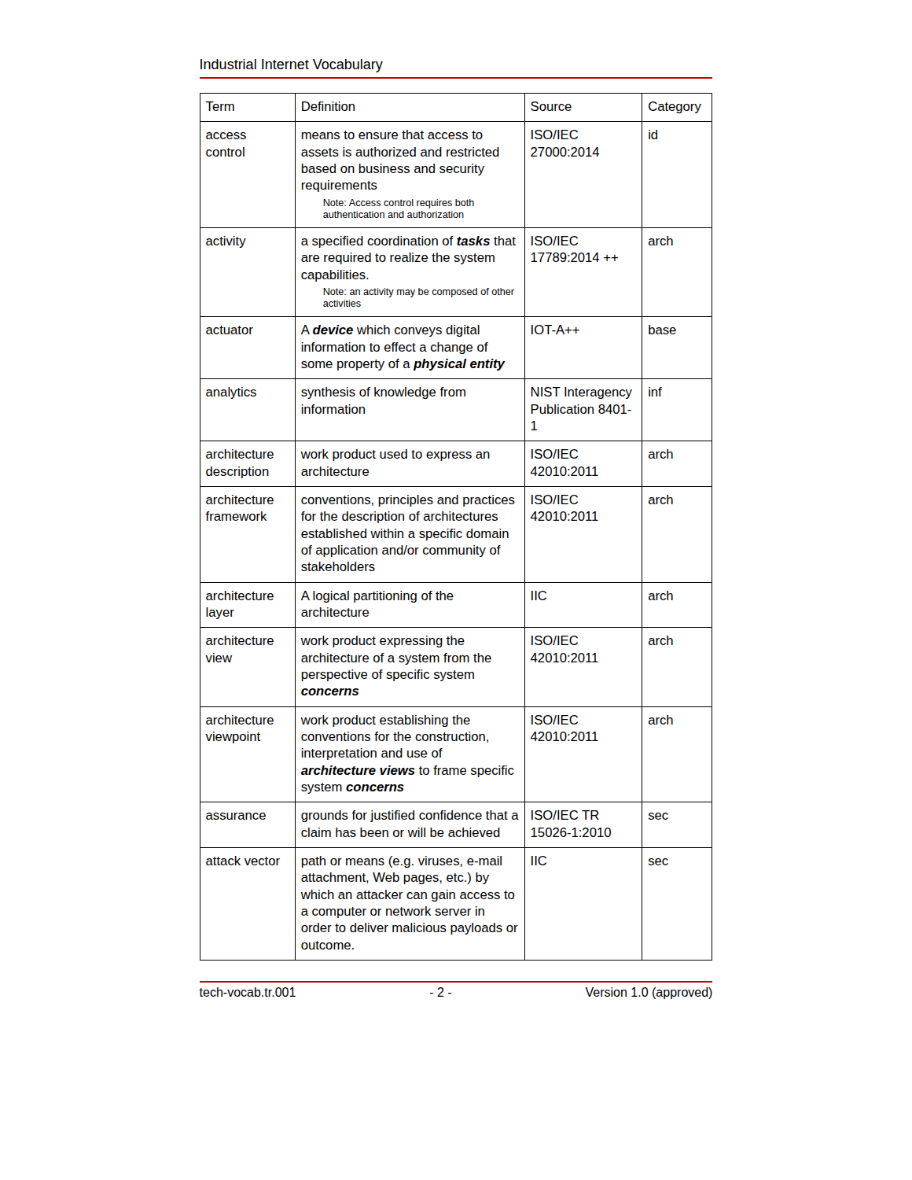Industrial Internet Vocabulary
| Term | Definition | Source | Category |
| --- | --- | --- | --- |
| access control | means to ensure that access to assets is authorized and restricted based on business and security requirements Note: Access control requires both authentication and authorization | ISO/IEC 27000:2014 | id |
| activity | a specified coordination of tasks that are required to realize the system capabilities. Note: an activity may be composed of other activities | ISO/IEC 17789:2014 ++ | arch |
| actuator | A device which conveys digital information to effect a change of some property of a physical entity | IOT-A++ | base |
| analytics | synthesis of knowledge from information | NIST Interagency Publication 8401-1 | inf |
| architecture description | work product used to express an architecture | ISO/IEC 42010:2011 | arch |
| architecture framework | conventions, principles and practices for the description of architectures established within a specific domain of application and/or community of stakeholders | ISO/IEC 42010:2011 | arch |
| architecture layer | A logical partitioning of the architecture | IIC | arch |
| architecture view | work product expressing the architecture of a system from the perspective of specific system concerns | ISO/IEC 42010:2011 | arch |
| architecture viewpoint | work product establishing the conventions for the construction, interpretation and use of architecture views to frame specific system concerns | ISO/IEC 42010:2011 | arch |
| assurance | grounds for justified confidence that a claim has been or will be achieved | ISO/IEC TR 15026-1:2010 | sec |
| attack vector | path or means (e.g. viruses, e-mail attachment, Web pages, etc.) by which an attacker can gain access to a computer or network server in order to deliver malicious payloads or outcome. | IIC | sec |
tech-vocab.tr.001
- 2 -
Version 1.0 (approved)